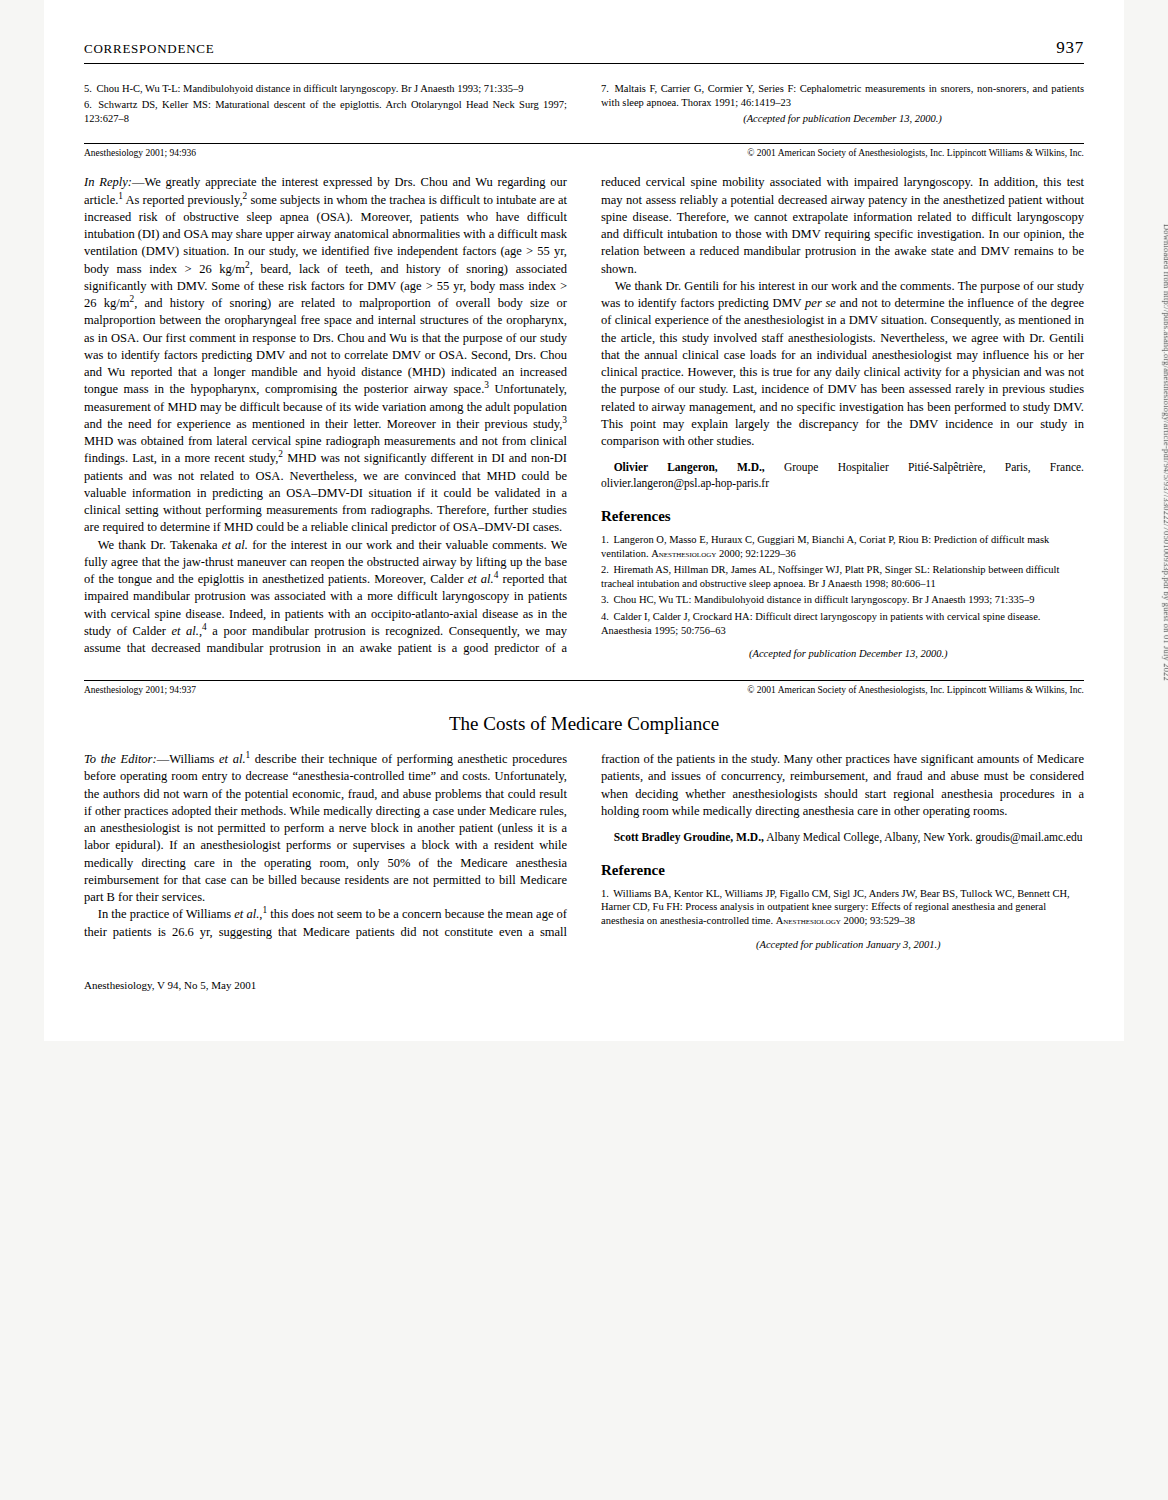Downloaded from http://pubs.asahq.org/anesthesiology/article-pdf/94/5/937/330222/7050100933p.pdf by guest on 01 July 2022
CORRESPONDENCE
937
5. Chou H-C, Wu T-L: Mandibulohyoid distance in difficult laryngoscopy. Br J Anaesth 1993; 71:335–9
6. Schwartz DS, Keller MS: Maturational descent of the epiglottis. Arch Otolaryngol Head Neck Surg 1997; 123:627–8
7. Maltais F, Carrier G, Cormier Y, Series F: Cephalometric measurements in snorers, non-snorers, and patients with sleep apnoea. Thorax 1991; 46:1419–23
(Accepted for publication December 13, 2000.)
Anesthesiology 2001; 94:936
© 2001 American Society of Anesthesiologists, Inc. Lippincott Williams & Wilkins, Inc.
In Reply:—We greatly appreciate the interest expressed by Drs. Chou and Wu regarding our article.1 As reported previously,2 some subjects in whom the trachea is difficult to intubate are at increased risk of obstructive sleep apnea (OSA). Moreover, patients who have difficult intubation (DI) and OSA may share upper airway anatomical abnormalities with a difficult mask ventilation (DMV) situation. In our study, we identified five independent factors (age > 55 yr, body mass index > 26 kg/m2, beard, lack of teeth, and history of snoring) associated significantly with DMV. Some of these risk factors for DMV (age > 55 yr, body mass index > 26 kg/m2, and history of snoring) are related to malproportion of overall body size or malproportion between the oropharyngeal free space and internal structures of the oropharynx, as in OSA. Our first comment in response to Drs. Chou and Wu is that the purpose of our study was to identify factors predicting DMV and not to correlate DMV or OSA. Second, Drs. Chou and Wu reported that a longer mandible and hyoid distance (MHD) indicated an increased tongue mass in the hypopharynx, compromising the posterior airway space.3 Unfortunately, measurement of MHD may be difficult because of its wide variation among the adult population and the need for experience as mentioned in their letter. Moreover in their previous study,3 MHD was obtained from lateral cervical spine radiograph measurements and not from clinical findings. Last, in a more recent study,2 MHD was not significantly different in DI and non-DI patients and was not related to OSA. Nevertheless, we are convinced that MHD could be valuable information in predicting an OSA–DMV-DI situation if it could be validated in a clinical setting without performing measurements from radiographs. Therefore, further studies are required to determine if MHD could be a reliable clinical predictor of OSA–DMV-DI cases.
We thank Dr. Takenaka et al. for the interest in our work and their valuable comments. We fully agree that the jaw-thrust maneuver can reopen the obstructed airway by lifting up the base of the tongue and the epiglottis in anesthetized patients. Moreover, Calder et al.4 reported that impaired mandibular protrusion was associated with a more difficult laryngoscopy in patients with cervical spine disease. Indeed, in patients with an occipito-atlanto-axial disease as in the study of Calder et al.,4 a poor mandibular protrusion is recognized. Consequently, we may assume that decreased mandibular protrusion in an awake patient is a good predictor of a reduced cervical spine mobility associated with impaired laryngoscopy. In addition, this test may not assess reliably a potential decreased airway patency in the anesthetized patient without spine disease. Therefore, we cannot extrapolate information related to difficult laryngoscopy and difficult intubation to those with DMV requiring specific investigation. In our opinion, the relation between a reduced mandibular protrusion in the awake state and DMV remains to be shown.
We thank Dr. Gentili for his interest in our work and the comments. The purpose of our study was to identify factors predicting DMV per se and not to determine the influence of the degree of clinical experience of the anesthesiologist in a DMV situation. Consequently, as mentioned in the article, this study involved staff anesthesiologists. Nevertheless, we agree with Dr. Gentili that the annual clinical case loads for an individual anesthesiologist may influence his or her clinical practice. However, this is true for any daily clinical activity for a physician and was not the purpose of our study. Last, incidence of DMV has been assessed rarely in previous studies related to airway management, and no specific investigation has been performed to study DMV. This point may explain largely the discrepancy for the DMV incidence in our study in comparison with other studies.
Olivier Langeron, M.D., Groupe Hospitalier Pitié-Salpêtrière, Paris, France. olivier.langeron@psl.ap-hop-paris.fr
References
1. Langeron O, Masso E, Huraux C, Guggiari M, Bianchi A, Coriat P, Riou B: Prediction of difficult mask ventilation. Anesthesiology 2000; 92:1229–36
2. Hiremath AS, Hillman DR, James AL, Noffsinger WJ, Platt PR, Singer SL: Relationship between difficult tracheal intubation and obstructive sleep apnoea. Br J Anaesth 1998; 80:606–11
3. Chou HC, Wu TL: Mandibulohyoid distance in difficult laryngoscopy. Br J Anaesth 1993; 71:335–9
4. Calder I, Calder J, Crockard HA: Difficult direct laryngoscopy in patients with cervical spine disease. Anaesthesia 1995; 50:756–63
(Accepted for publication December 13, 2000.)
Anesthesiology 2001; 94:937
© 2001 American Society of Anesthesiologists, Inc. Lippincott Williams & Wilkins, Inc.
The Costs of Medicare Compliance
To the Editor:—Williams et al.1 describe their technique of performing anesthetic procedures before operating room entry to decrease “anesthesia-controlled time” and costs. Unfortunately, the authors did not warn of the potential economic, fraud, and abuse problems that could result if other practices adopted their methods. While medically directing a case under Medicare rules, an anesthesiologist is not permitted to perform a nerve block in another patient (unless it is a labor epidural). If an anesthesiologist performs or supervises a block with a resident while medically directing care in the operating room, only 50% of the Medicare anesthesia reimbursement for that case can be billed because residents are not permitted to bill Medicare part B for their services.
In the practice of Williams et al.,1 this does not seem to be a concern because the mean age of their patients is 26.6 yr, suggesting that Medicare patients did not constitute even a small fraction of the patients in the study. Many other practices have significant amounts of Medicare patients, and issues of concurrency, reimbursement, and fraud and abuse must be considered when deciding whether anesthesiologists should start regional anesthesia procedures in a holding room while medically directing anesthesia care in other operating rooms.
Scott Bradley Groudine, M.D., Albany Medical College, Albany, New York. groudis@mail.amc.edu
Reference
1. Williams BA, Kentor KL, Williams JP, Figallo CM, Sigl JC, Anders JW, Bear BS, Tullock WC, Bennett CH, Harner CD, Fu FH: Process analysis in outpatient knee surgery: Effects of regional anesthesia and general anesthesia on anesthesia-controlled time. Anesthesiology 2000; 93:529–38
(Accepted for publication January 3, 2001.)
Anesthesiology, V 94, No 5, May 2001